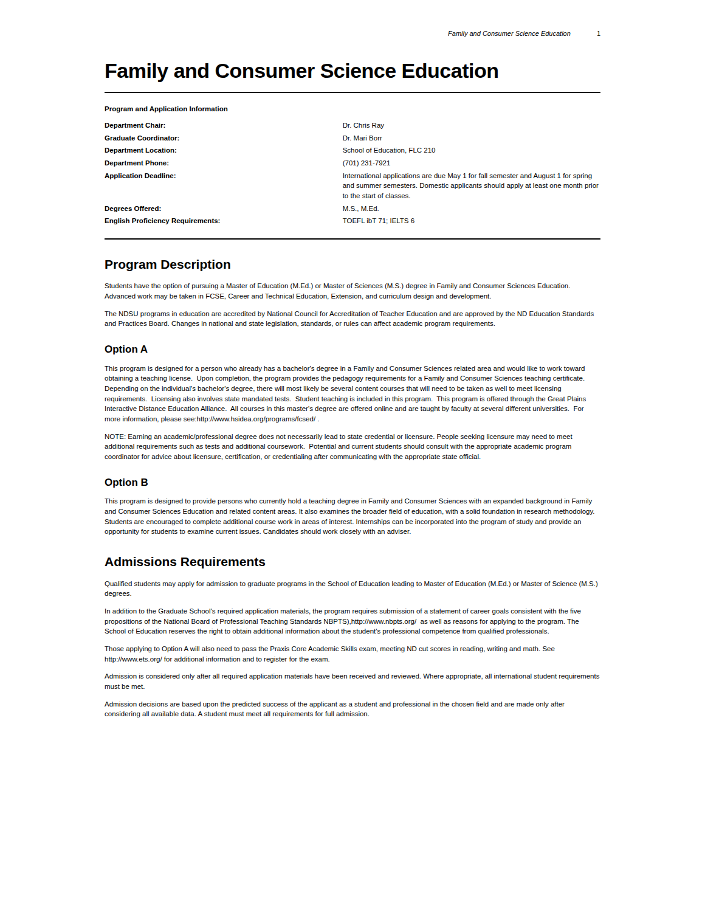Family and Consumer Science Education 1
Family and Consumer Science Education
Program and Application Information
| Department Chair: | Dr. Chris Ray |
| Graduate Coordinator: | Dr. Mari Borr |
| Department Location: | School of Education, FLC 210 |
| Department Phone: | (701) 231-7921 |
| Application Deadline: | International applications are due May 1 for fall semester and August 1 for spring and summer semesters. Domestic applicants should apply at least one month prior to the start of classes. |
| Degrees Offered: | M.S., M.Ed. |
| English Proficiency Requirements: | TOEFL ibT 71; IELTS 6 |
Program Description
Students have the option of pursuing a Master of Education (M.Ed.) or Master of Sciences (M.S.) degree in Family and Consumer Sciences Education. Advanced work may be taken in FCSE, Career and Technical Education, Extension, and curriculum design and development.
The NDSU programs in education are accredited by National Council for Accreditation of Teacher Education and are approved by the ND Education Standards and Practices Board. Changes in national and state legislation, standards, or rules can affect academic program requirements.
Option A
This program is designed for a person who already has a bachelor's degree in a Family and Consumer Sciences related area and would like to work toward obtaining a teaching license. Upon completion, the program provides the pedagogy requirements for a Family and Consumer Sciences teaching certificate. Depending on the individual's bachelor's degree, there will most likely be several content courses that will need to be taken as well to meet licensing requirements. Licensing also involves state mandated tests. Student teaching is included in this program. This program is offered through the Great Plains Interactive Distance Education Alliance. All courses in this master's degree are offered online and are taught by faculty at several different universities. For more information, please see:http://www.hsidea.org/programs/fcsed/ .
NOTE: Earning an academic/professional degree does not necessarily lead to state credential or licensure. People seeking licensure may need to meet additional requirements such as tests and additional coursework. Potential and current students should consult with the appropriate academic program coordinator for advice about licensure, certification, or credentialing after communicating with the appropriate state official.
Option B
This program is designed to provide persons who currently hold a teaching degree in Family and Consumer Sciences with an expanded background in Family and Consumer Sciences Education and related content areas. It also examines the broader field of education, with a solid foundation in research methodology. Students are encouraged to complete additional course work in areas of interest. Internships can be incorporated into the program of study and provide an opportunity for students to examine current issues. Candidates should work closely with an adviser.
Admissions Requirements
Qualified students may apply for admission to graduate programs in the School of Education leading to Master of Education (M.Ed.) or Master of Science (M.S.) degrees.
In addition to the Graduate School's required application materials, the program requires submission of a statement of career goals consistent with the five propositions of the National Board of Professional Teaching Standards NBPTS),http://www.nbpts.org/ as well as reasons for applying to the program. The School of Education reserves the right to obtain additional information about the student's professional competence from qualified professionals.
Those applying to Option A will also need to pass the Praxis Core Academic Skills exam, meeting ND cut scores in reading, writing and math. See http://www.ets.org/ for additional information and to register for the exam.
Admission is considered only after all required application materials have been received and reviewed. Where appropriate, all international student requirements must be met.
Admission decisions are based upon the predicted success of the applicant as a student and professional in the chosen field and are made only after considering all available data. A student must meet all requirements for full admission.